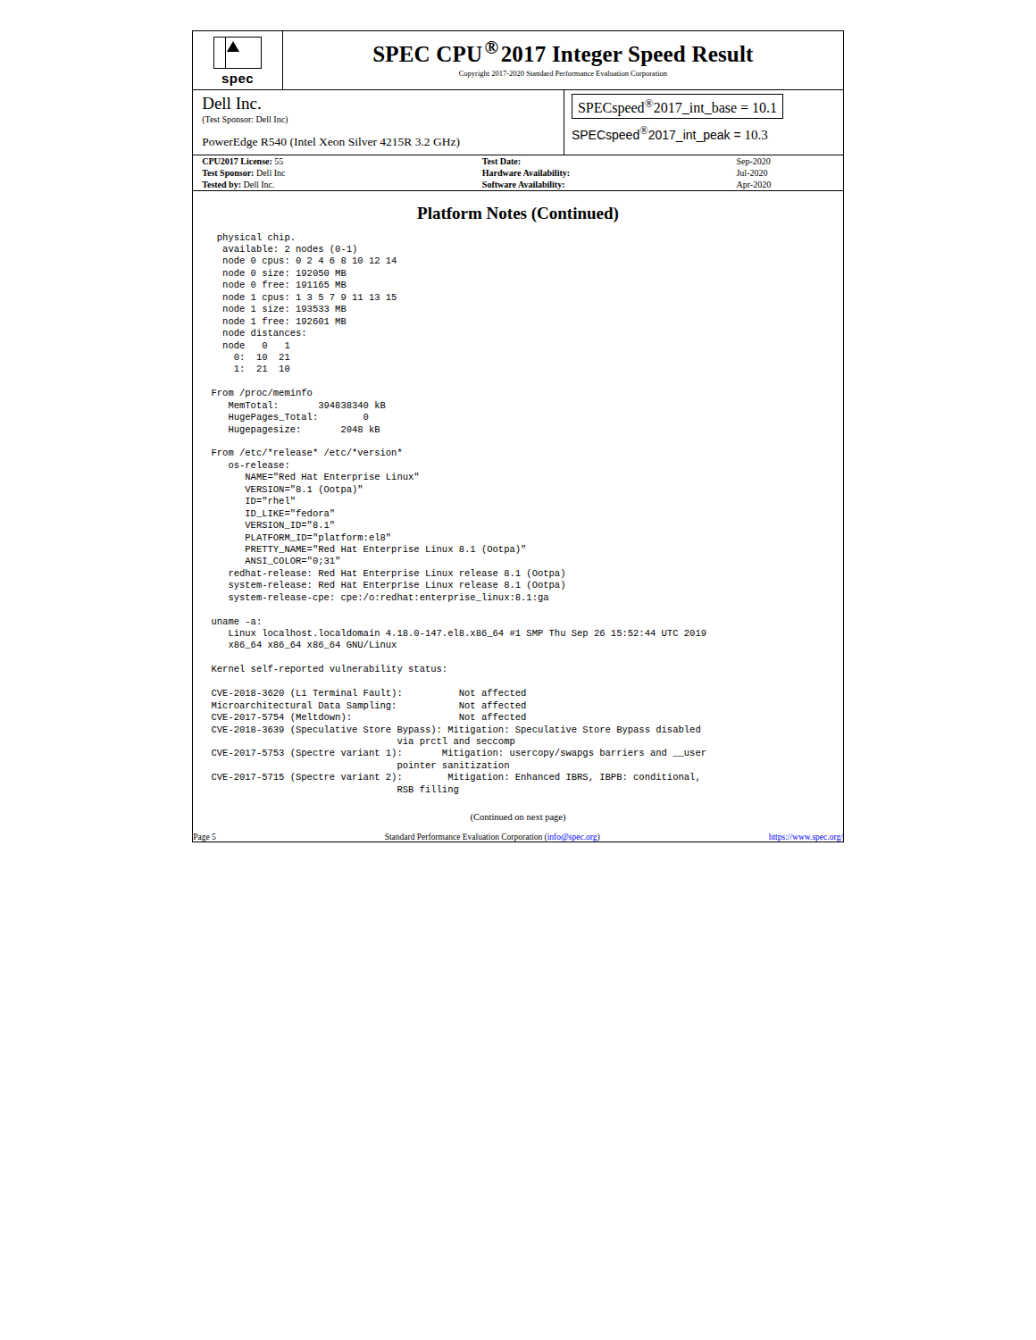spec
SPEC CPU ® 2017 Integer Speed Result
Copyright 2017-2020 Standard Performance Evaluation Corporation
Dell Inc.
(Test Sponsor: Dell Inc)
PowerEdge R540 (Intel Xeon Silver 4215R 3.2 GHz)
SPECspeed®2017_int_base = 10.1
SPECspeed®2017_int_peak = 10.3
| CPU2017 License: 55 | | Test Date: | Sep-2020 |
| Test Sponsor: Dell Inc | | Hardware Availability: | Jul-2020 |
| Tested by: Dell Inc. | | Software Availability: | Apr-2020 |
Platform Notes (Continued)
  physical chip.
   available: 2 nodes (0-1)
   node 0 cpus: 0 2 4 6 8 10 12 14
   node 0 size: 192050 MB
   node 0 free: 191165 MB
   node 1 cpus: 1 3 5 7 9 11 13 15
   node 1 size: 193533 MB
   node 1 free: 192601 MB
   node distances:
   node   0   1
     0:  10  21
     1:  21  10

 From /proc/meminfo
    MemTotal:       394838340 kB
    HugePages_Total:        0
    Hugepagesize:       2048 kB

 From /etc/*release* /etc/*version*
    os-release:
       NAME="Red Hat Enterprise Linux"
       VERSION="8.1 (Ootpa)"
       ID="rhel"
       ID_LIKE="fedora"
       VERSION_ID="8.1"
       PLATFORM_ID="platform:el8"
       PRETTY_NAME="Red Hat Enterprise Linux 8.1 (Ootpa)"
       ANSI_COLOR="0;31"
    redhat-release: Red Hat Enterprise Linux release 8.1 (Ootpa)
    system-release: Red Hat Enterprise Linux release 8.1 (Ootpa)
    system-release-cpe: cpe:/o:redhat:enterprise_linux:8.1:ga

 uname -a:
    Linux localhost.localdomain 4.18.0-147.el8.x86_64 #1 SMP Thu Sep 26 15:52:44 UTC 2019
    x86_64 x86_64 x86_64 GNU/Linux

 Kernel self-reported vulnerability status:

 CVE-2018-3620 (L1 Terminal Fault):          Not affected
 Microarchitectural Data Sampling:           Not affected
 CVE-2017-5754 (Meltdown):                   Not affected
 CVE-2018-3639 (Speculative Store Bypass): Mitigation: Speculative Store Bypass disabled
                                  via prctl and seccomp
 CVE-2017-5753 (Spectre variant 1):       Mitigation: usercopy/swapgs barriers and __user
                                  pointer sanitization
 CVE-2017-5715 (Spectre variant 2):        Mitigation: Enhanced IBRS, IBPB: conditional,
                                  RSB filling
(Continued on next page)
Page 5
Standard Performance Evaluation Corporation (info@spec.org)
https://www.spec.org/